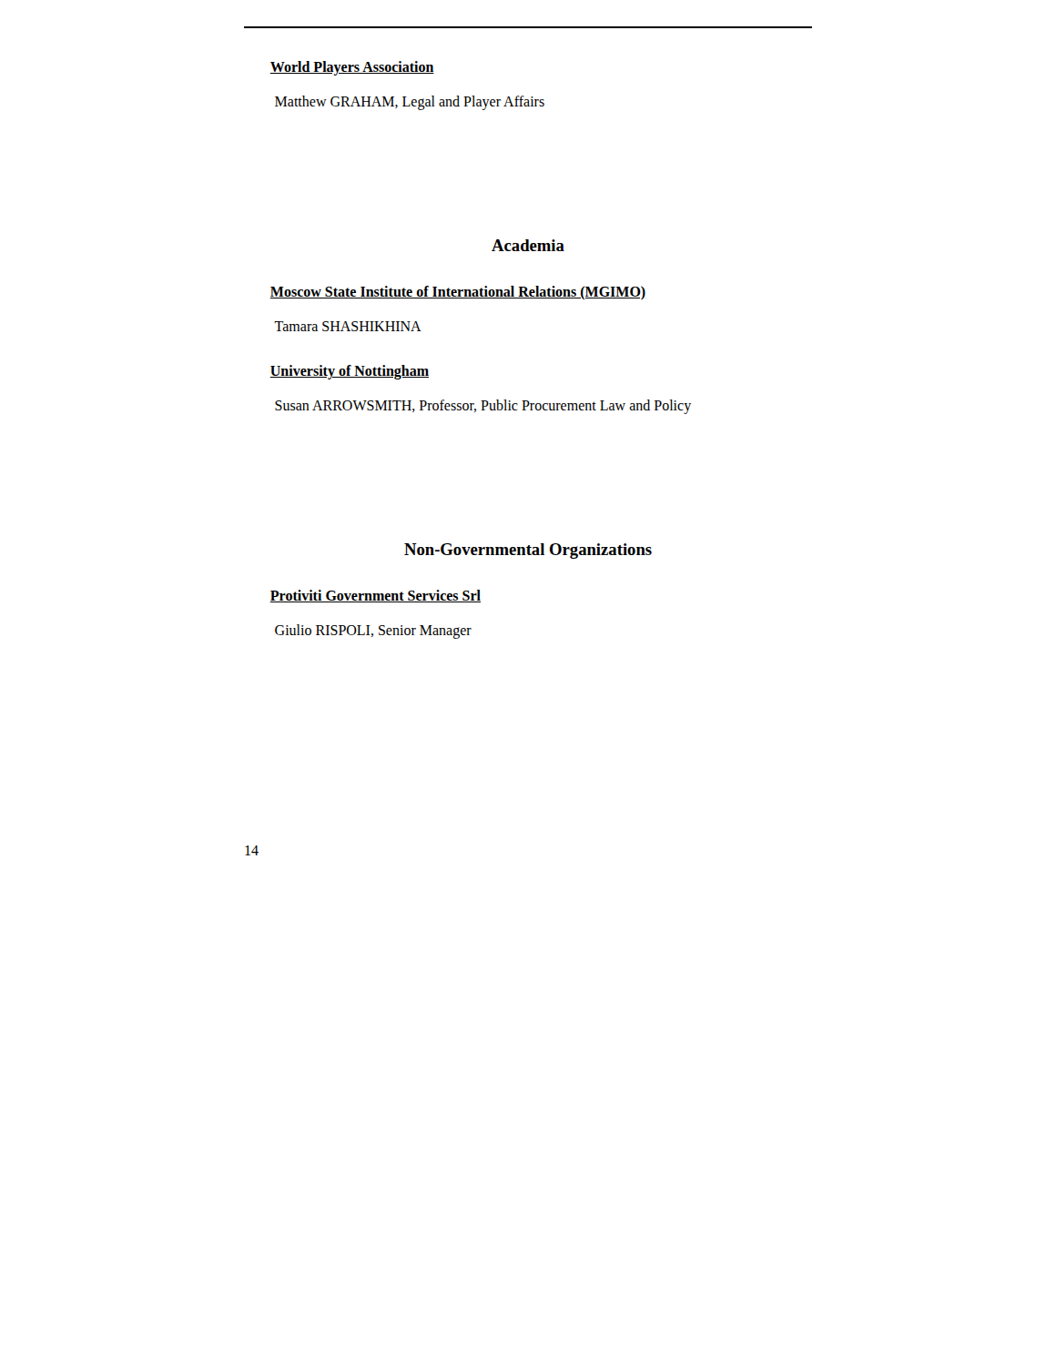World Players Association
Matthew GRAHAM, Legal and Player Affairs
Academia
Moscow State Institute of International Relations (MGIMO)
Tamara SHASHIKHINA
University of Nottingham
Susan ARROWSMITH, Professor, Public Procurement Law and Policy
Non-Governmental Organizations
Protiviti Government Services Srl
Giulio RISPOLI, Senior Manager
14